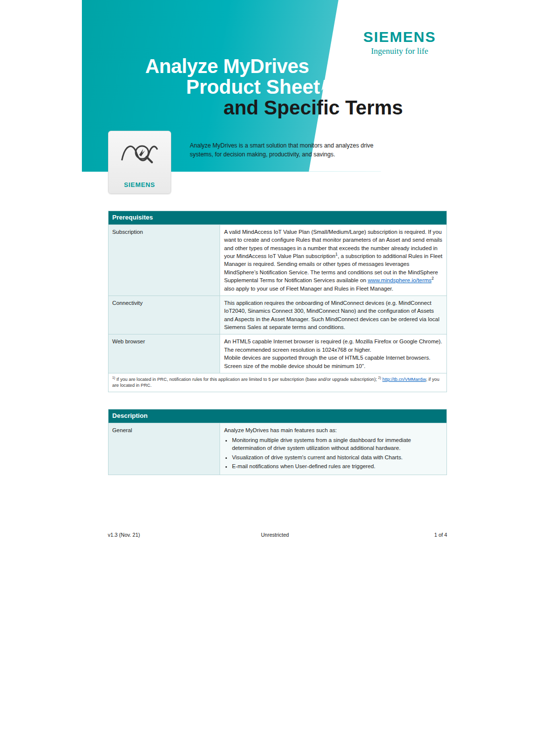SIEMENS
Ingenuity for life
Analyze MyDrives
Product Sheet
and Specific Terms
SIEMENS
Analyze MyDrives is a smart solution that monitors and analyzes drive systems, for decision making, productivity, and savings.
Prerequisites
| Subscription | A valid MindAccess IoT Value Plan (Small/Medium/Large) subscription is required. If you want to create and configure Rules that monitor parameters of an Asset and send emails and other types of messages in a number that exceeds the number already included in your MindAccess IoT Value Plan subscription 1 , a subscription to additional Rules in Fleet Manager is required. Sending emails or other types of messages leverages MindSphere’s Notification Service. The terms and conditions set out in the MindSphere Supplemental Terms for Notification Services available on www.mindsphere.io/terms 2 also apply to your use of Fleet Manager and Rules in Fleet Manager. |
| Connectivity | This application requires the onboarding of MindConnect devices (e.g. MindConnect IoT2040, Sinamics Connect 300, MindConnect Nano) and the configuration of Assets and Aspects in the Asset Manager. Such MindConnect devices can be ordered via local Siemens Sales at separate terms and conditions. |
| Web browser | An HTML5 capable Internet browser is required (e.g. Mozilla Firefox or Google Chrome). The recommended screen resolution is 1024x768 or higher. Mobile devices are supported through the use of HTML5 capable Internet browsers. Screen size of the mobile device should be minimum 10”. |
| 1) If you are located in PRC, notification rules for this application are limited to 5 per subscription (base and/or upgrade subscription); 2) http://tb.cn/VMMan5w , if you are located in PRC. |
Description
| General | Analyze MyDrives has main features such as: Monitoring multiple drive systems from a single dashboard for immediate determination of drive system utilization without additional hardware. Visualization of drive system's current and historical data with Charts. E-mail notifications when User-defined rules are triggered. |
v1.3 (Nov. 21)
Unrestricted
1 of 4